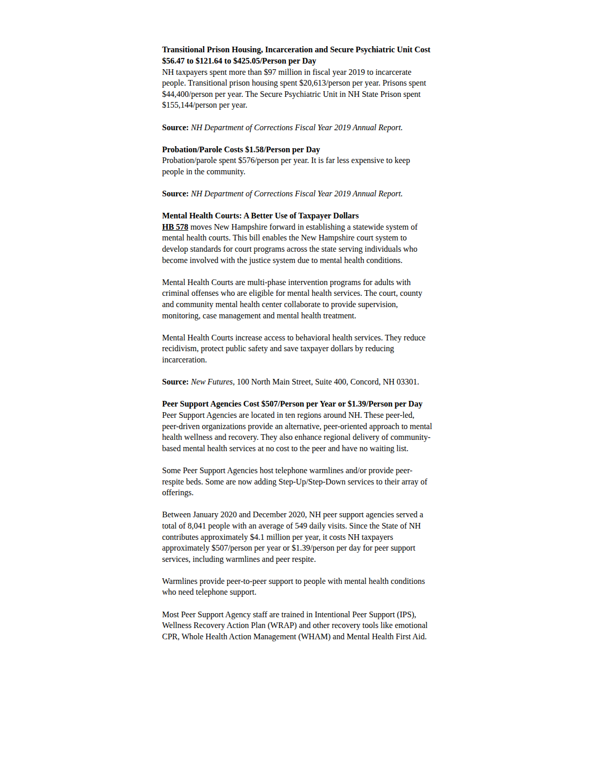Transitional Prison Housing, Incarceration and Secure Psychiatric Unit Cost $56.47 to $121.64 to $425.05/Person per Day
NH taxpayers spent more than $97 million in fiscal year 2019 to incarcerate people. Transitional prison housing spent $20,613/person per year. Prisons spent $44,400/person per year. The Secure Psychiatric Unit in NH State Prison spent $155,144/person per year.
Source: NH Department of Corrections Fiscal Year 2019 Annual Report.
Probation/Parole Costs $1.58/Person per Day
Probation/parole spent $576/person per year. It is far less expensive to keep people in the community.
Source: NH Department of Corrections Fiscal Year 2019 Annual Report.
Mental Health Courts: A Better Use of Taxpayer Dollars
HB 578 moves New Hampshire forward in establishing a statewide system of mental health courts. This bill enables the New Hampshire court system to develop standards for court programs across the state serving individuals who become involved with the justice system due to mental health conditions.
Mental Health Courts are multi-phase intervention programs for adults with criminal offenses who are eligible for mental health services. The court, county and community mental health center collaborate to provide supervision, monitoring, case management and mental health treatment.
Mental Health Courts increase access to behavioral health services. They reduce recidivism, protect public safety and save taxpayer dollars by reducing incarceration.
Source: New Futures, 100 North Main Street, Suite 400, Concord, NH 03301.
Peer Support Agencies Cost $507/Person per Year or $1.39/Person per Day
Peer Support Agencies are located in ten regions around NH. These peer-led, peer-driven organizations provide an alternative, peer-oriented approach to mental health wellness and recovery. They also enhance regional delivery of community-based mental health services at no cost to the peer and have no waiting list.
Some Peer Support Agencies host telephone warmlines and/or provide peer-respite beds. Some are now adding Step-Up/Step-Down services to their array of offerings.
Between January 2020 and December 2020, NH peer support agencies served a total of 8,041 people with an average of 549 daily visits. Since the State of NH contributes approximately $4.1 million per year, it costs NH taxpayers approximately $507/person per year or $1.39/person per day for peer support services, including warmlines and peer respite.
Warmlines provide peer-to-peer support to people with mental health conditions who need telephone support.
Most Peer Support Agency staff are trained in Intentional Peer Support (IPS), Wellness Recovery Action Plan (WRAP) and other recovery tools like emotional CPR, Whole Health Action Management (WHAM) and Mental Health First Aid.